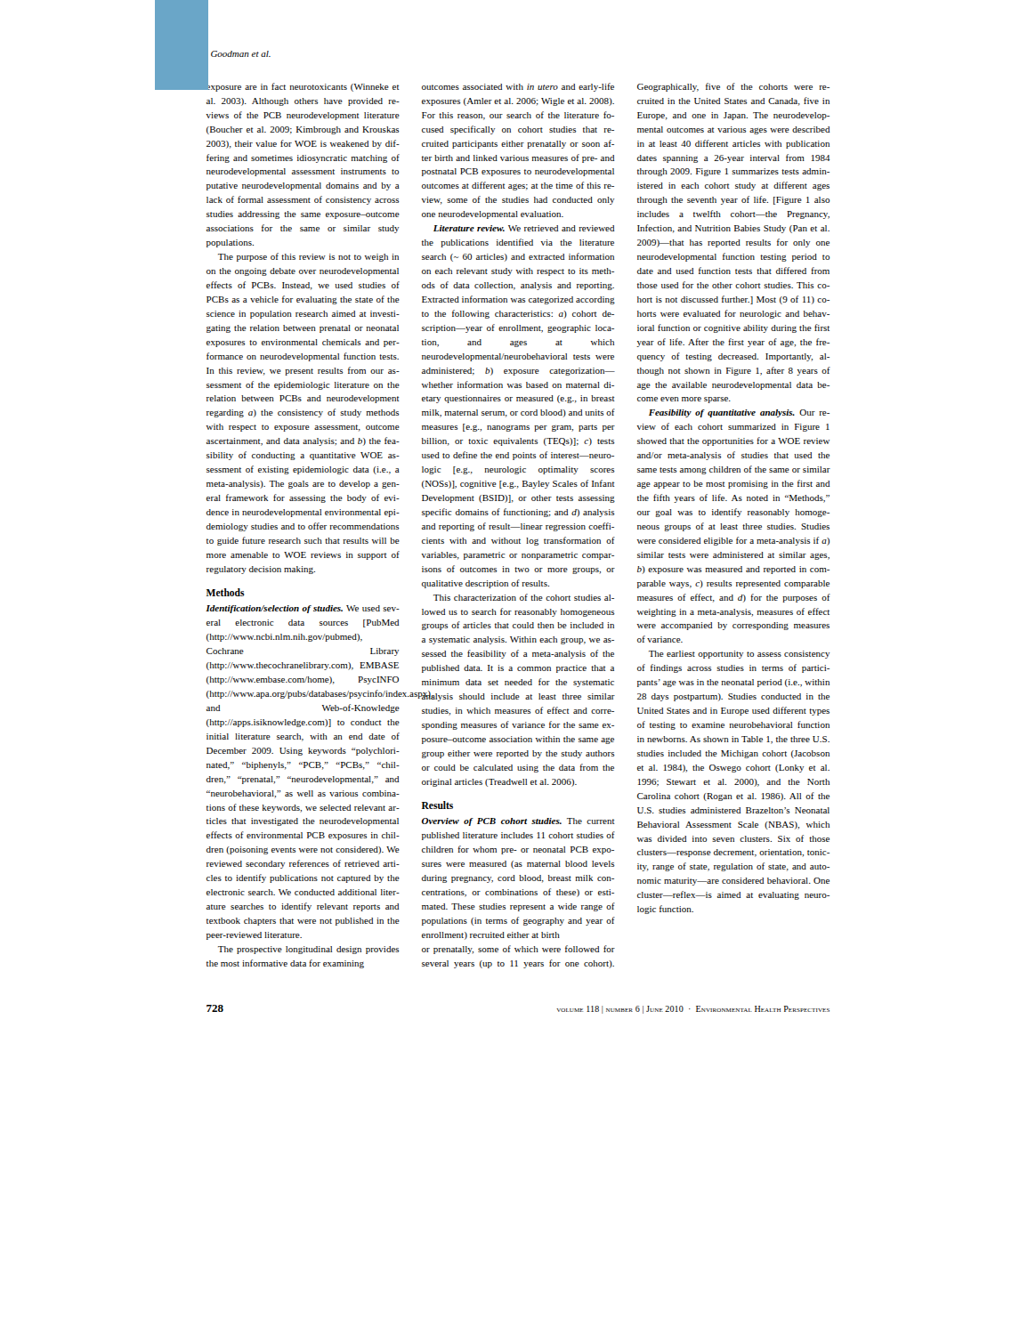Goodman et al.
exposure are in fact neurotoxicants (Winneke et al. 2003). Although others have provided reviews of the PCB neurodevelopment literature (Boucher et al. 2009; Kimbrough and Krouskas 2003), their value for WOE is weakened by differing and sometimes idiosyncratic matching of neurodevelopmental assessment instruments to putative neurodevelopmental domains and by a lack of formal assessment of consistency across studies addressing the same exposure–outcome associations for the same or similar study populations.
The purpose of this review is not to weigh in on the ongoing debate over neurodevelopmental effects of PCBs. Instead, we used studies of PCBs as a vehicle for evaluating the state of the science in population research aimed at investigating the relation between prenatal or neonatal exposures to environmental chemicals and performance on neurodevelopmental function tests. In this review, we present results from our assessment of the epidemiologic literature on the relation between PCBs and neurodevelopment regarding a) the consistency of study methods with respect to exposure assessment, outcome ascertainment, and data analysis; and b) the feasibility of conducting a quantitative WOE assessment of existing epidemiologic data (i.e., a meta-analysis). The goals are to develop a general framework for assessing the body of evidence in neurodevelopmental environmental epidemiology studies and to offer recommendations to guide future research such that results will be more amenable to WOE reviews in support of regulatory decision making.
Methods
Identification/selection of studies. We used several electronic data sources [PubMed (http://www.ncbi.nlm.nih.gov/pubmed), Cochrane Library (http://www.thecochranelibrary.com), EMBASE (http://www.embase.com/home), PsycINFO (http://www.apa.org/pubs/databases/psycinfo/index.aspx), and Web-of-Knowledge (http://apps.isiknowledge.com)] to conduct the initial literature search, with an end date of December 2009. Using keywords “polychlorinated,” “biphenyls,” “PCB,” “PCBs,” “children,” “prenatal,” “neurodevelopmental,” and “neurobehavioral,” as well as various combinations of these keywords, we selected relevant articles that investigated the neurodevelopmental effects of environmental PCB exposures in children (poisoning events were not considered). We reviewed secondary references of retrieved articles to identify publications not captured by the electronic search. We conducted additional literature searches to identify relevant reports and textbook chapters that were not published in the peer-reviewed literature.
The prospective longitudinal design provides the most informative data for examining
outcomes associated with in utero and early-life exposures (Amler et al. 2006; Wigle et al. 2008). For this reason, our search of the literature focused specifically on cohort studies that recruited participants either prenatally or soon after birth and linked various measures of pre- and postnatal PCB exposures to neurodevelopmental outcomes at different ages; at the time of this review, some of the studies had conducted only one neurodevelopmental evaluation.
Literature review. We retrieved and reviewed the publications identified via the literature search (~ 60 articles) and extracted information on each relevant study with respect to its methods of data collection, analysis and reporting. Extracted information was categorized according to the following characteristics: a) cohort description—year of enrollment, geographic location, and ages at which neurodevelopmental/neurobehavioral tests were administered; b) exposure categorization—whether information was based on maternal dietary questionnaires or measured (e.g., in breast milk, maternal serum, or cord blood) and units of measures [e.g., nanograms per gram, parts per billion, or toxic equivalents (TEQs)]; c) tests used to define the end points of interest—neurologic [e.g., neurologic optimality scores (NOSs)], cognitive [e.g., Bayley Scales of Infant Development (BSID)], or other tests assessing specific domains of functioning; and d) analysis and reporting of result—linear regression coefficients with and without log transformation of variables, parametric or nonparametric comparisons of outcomes in two or more groups, or qualitative description of results.
This characterization of the cohort studies allowed us to search for reasonably homogeneous groups of articles that could then be included in a systematic analysis. Within each group, we assessed the feasibility of a meta-analysis of the published data. It is a common practice that a minimum data set needed for the systematic analysis should include at least three similar studies, in which measures of effect and corresponding measures of variance for the same exposure–outcome association within the same age group either were reported by the study authors or could be calculated using the data from the original articles (Treadwell et al. 2006).
Results
Overview of PCB cohort studies. The current published literature includes 11 cohort studies of children for whom pre- or neonatal PCB exposures were measured (as maternal blood levels during pregnancy, cord blood, breast milk concentrations, or combinations of these) or estimated. These studies represent a wide range of populations (in terms of geography and year of enrollment) recruited either at birth
or prenatally, some of which were followed for several years (up to 11 years for one cohort). Geographically, five of the cohorts were recruited in the United States and Canada, five in Europe, and one in Japan. The neurodevelopmental outcomes at various ages were described in at least 40 different articles with publication dates spanning a 26-year interval from 1984 through 2009. Figure 1 summarizes tests administered in each cohort study at different ages through the seventh year of life. [Figure 1 also includes a twelfth cohort—the Pregnancy, Infection, and Nutrition Babies Study (Pan et al. 2009)—that has reported results for only one neurodevelopmental function testing period to date and used function tests that differed from those used for the other cohort studies. This cohort is not discussed further.] Most (9 of 11) cohorts were evaluated for neurologic and behavioral function or cognitive ability during the first year of life. After the first year of age, the frequency of testing decreased. Importantly, although not shown in Figure 1, after 8 years of age the available neurodevelopmental data become even more sparse.
Feasibility of quantitative analysis. Our review of each cohort summarized in Figure 1 showed that the opportunities for a WOE review and/or meta-analysis of studies that used the same tests among children of the same or similar age appear to be most promising in the first and the fifth years of life. As noted in “Methods,” our goal was to identify reasonably homogeneous groups of at least three studies. Studies were considered eligible for a meta-analysis if a) similar tests were administered at similar ages, b) exposure was measured and reported in comparable ways, c) results represented comparable measures of effect, and d) for the purposes of weighting in a meta-analysis, measures of effect were accompanied by corresponding measures of variance.
The earliest opportunity to assess consistency of findings across studies in terms of participants’ age was in the neonatal period (i.e., within 28 days postpartum). Studies conducted in the United States and in Europe used different types of testing to examine neurobehavioral function in newborns. As shown in Table 1, the three U.S. studies included the Michigan cohort (Jacobson et al. 1984), the Oswego cohort (Lonky et al. 1996; Stewart et al. 2000), and the North Carolina cohort (Rogan et al. 1986). All of the U.S. studies administered Brazelton’s Neonatal Behavioral Assessment Scale (NBAS), which was divided into seven clusters. Six of those clusters—response decrement, orientation, tonicity, range of state, regulation of state, and autonomic maturity—are considered behavioral. One cluster—reflex—is aimed at evaluating neurologic function.
728 volume 118 | number 6 | June 2010 · Environmental Health Perspectives